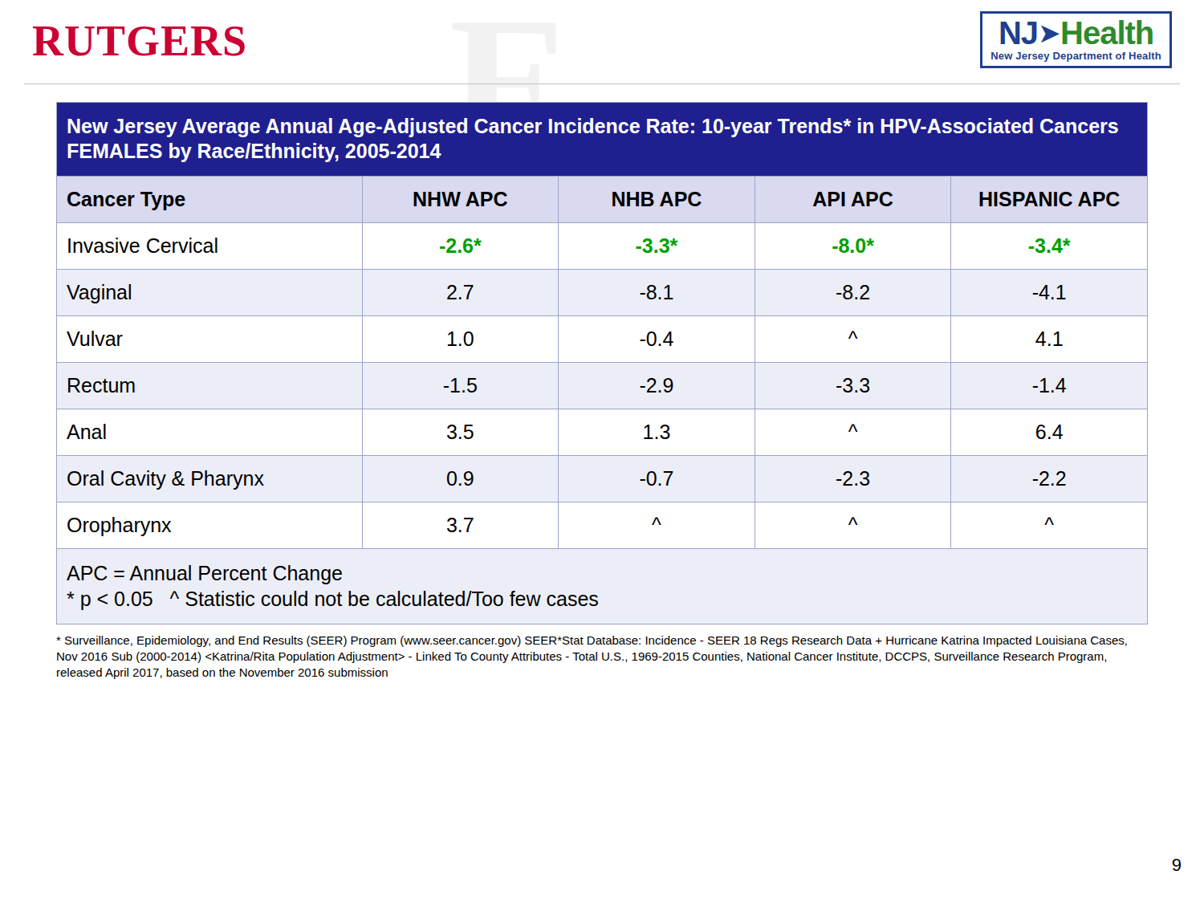E
RUTGERS
NJ➤Health
New Jersey Department of Health
| New Jersey Average Annual Age-Adjusted Cancer Incidence Rate: 10-year Trends* in HPV-Associated Cancers FEMALES by Race/Ethnicity, 2005-2014 |
| Cancer Type | NHW APC | NHB APC | API APC | HISPANIC APC |
| Invasive Cervical | -2.6* | -3.3* | -8.0* | -3.4* |
| Vaginal | 2.7 | -8.1 | -8.2 | -4.1 |
| Vulvar | 1.0 | -0.4 | ^ | 4.1 |
| Rectum | -1.5 | -2.9 | -3.3 | -1.4 |
| Anal | 3.5 | 1.3 | ^ | 6.4 |
| Oral Cavity & Pharynx | 0.9 | -0.7 | -2.3 | -2.2 |
| Oropharynx | 3.7 | ^ | ^ | ^ |
| APC = Annual Percent Change * p < 0.05 ^ Statistic could not be calculated/Too few cases |
* Surveillance, Epidemiology, and End Results (SEER) Program (www.seer.cancer.gov) SEER*Stat Database: Incidence - SEER 18 Regs Research Data + Hurricane Katrina Impacted Louisiana Cases, Nov 2016 Sub (2000-2014) <Katrina/Rita Population Adjustment> - Linked To County Attributes - Total U.S., 1969-2015 Counties, National Cancer Institute, DCCPS, Surveillance Research Program, released April 2017, based on the November 2016 submission
9